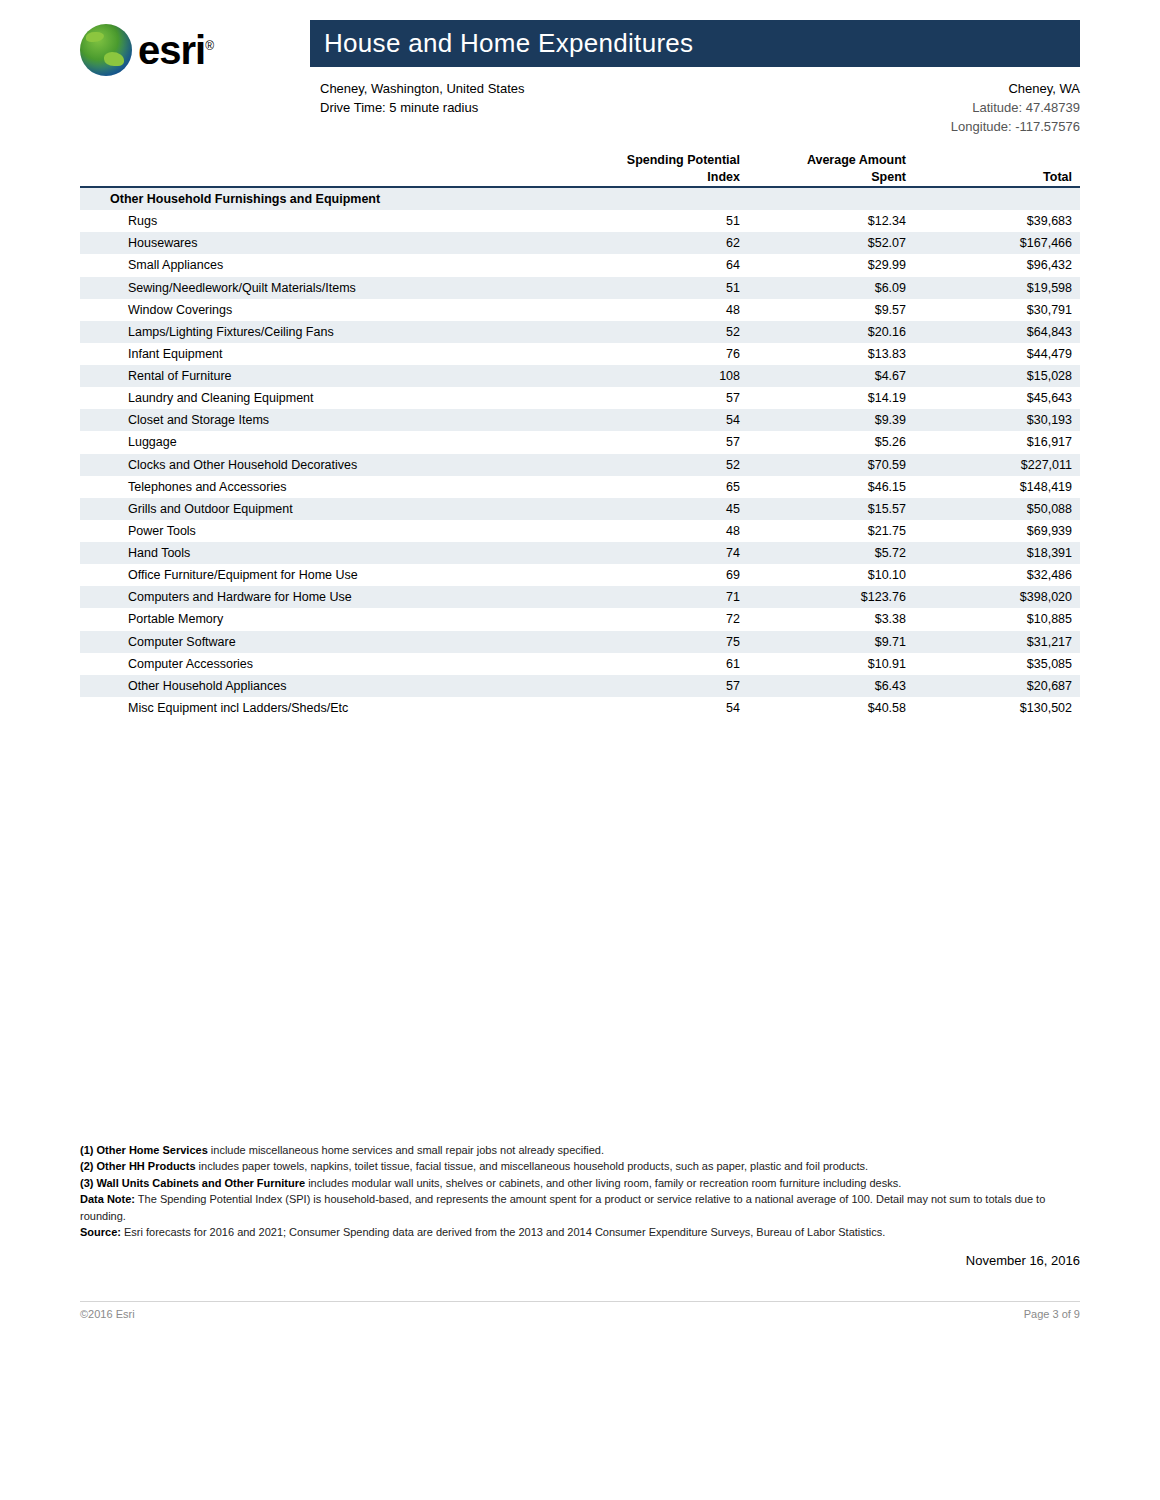esri®
House and Home Expenditures
Cheney, Washington, United States
Drive Time: 5 minute radius
Cheney, WA
Latitude: 47.48739
Longitude: -117.57576
| | Spending Potential | Average Amount | |
| --- | --- | --- | --- |
| | Index | Spent | Total |
| Other Household Furnishings and Equipment |
| Rugs | 51 | $12.34 | $39,683 |
| Housewares | 62 | $52.07 | $167,466 |
| Small Appliances | 64 | $29.99 | $96,432 |
| Sewing/Needlework/Quilt Materials/Items | 51 | $6.09 | $19,598 |
| Window Coverings | 48 | $9.57 | $30,791 |
| Lamps/Lighting Fixtures/Ceiling Fans | 52 | $20.16 | $64,843 |
| Infant Equipment | 76 | $13.83 | $44,479 |
| Rental of Furniture | 108 | $4.67 | $15,028 |
| Laundry and Cleaning Equipment | 57 | $14.19 | $45,643 |
| Closet and Storage Items | 54 | $9.39 | $30,193 |
| Luggage | 57 | $5.26 | $16,917 |
| Clocks and Other Household Decoratives | 52 | $70.59 | $227,011 |
| Telephones and Accessories | 65 | $46.15 | $148,419 |
| Grills and Outdoor Equipment | 45 | $15.57 | $50,088 |
| Power Tools | 48 | $21.75 | $69,939 |
| Hand Tools | 74 | $5.72 | $18,391 |
| Office Furniture/Equipment for Home Use | 69 | $10.10 | $32,486 |
| Computers and Hardware for Home Use | 71 | $123.76 | $398,020 |
| Portable Memory | 72 | $3.38 | $10,885 |
| Computer Software | 75 | $9.71 | $31,217 |
| Computer Accessories | 61 | $10.91 | $35,085 |
| Other Household Appliances | 57 | $6.43 | $20,687 |
| Misc Equipment incl Ladders/Sheds/Etc | 54 | $40.58 | $130,502 |
(1) Other Home Services include miscellaneous home services and small repair jobs not already specified.
(2) Other HH Products includes paper towels, napkins, toilet tissue, facial tissue, and miscellaneous household products, such as paper, plastic and foil products.
(3) Wall Units Cabinets and Other Furniture includes modular wall units, shelves or cabinets, and other living room, family or recreation room furniture including desks.
Data Note: The Spending Potential Index (SPI) is household-based, and represents the amount spent for a product or service relative to a national average of 100. Detail may not sum to totals due to rounding.
Source: Esri forecasts for 2016 and 2021; Consumer Spending data are derived from the 2013 and 2014 Consumer Expenditure Surveys, Bureau of Labor Statistics.
November 16, 2016
©2016 Esri
Page 3 of 9